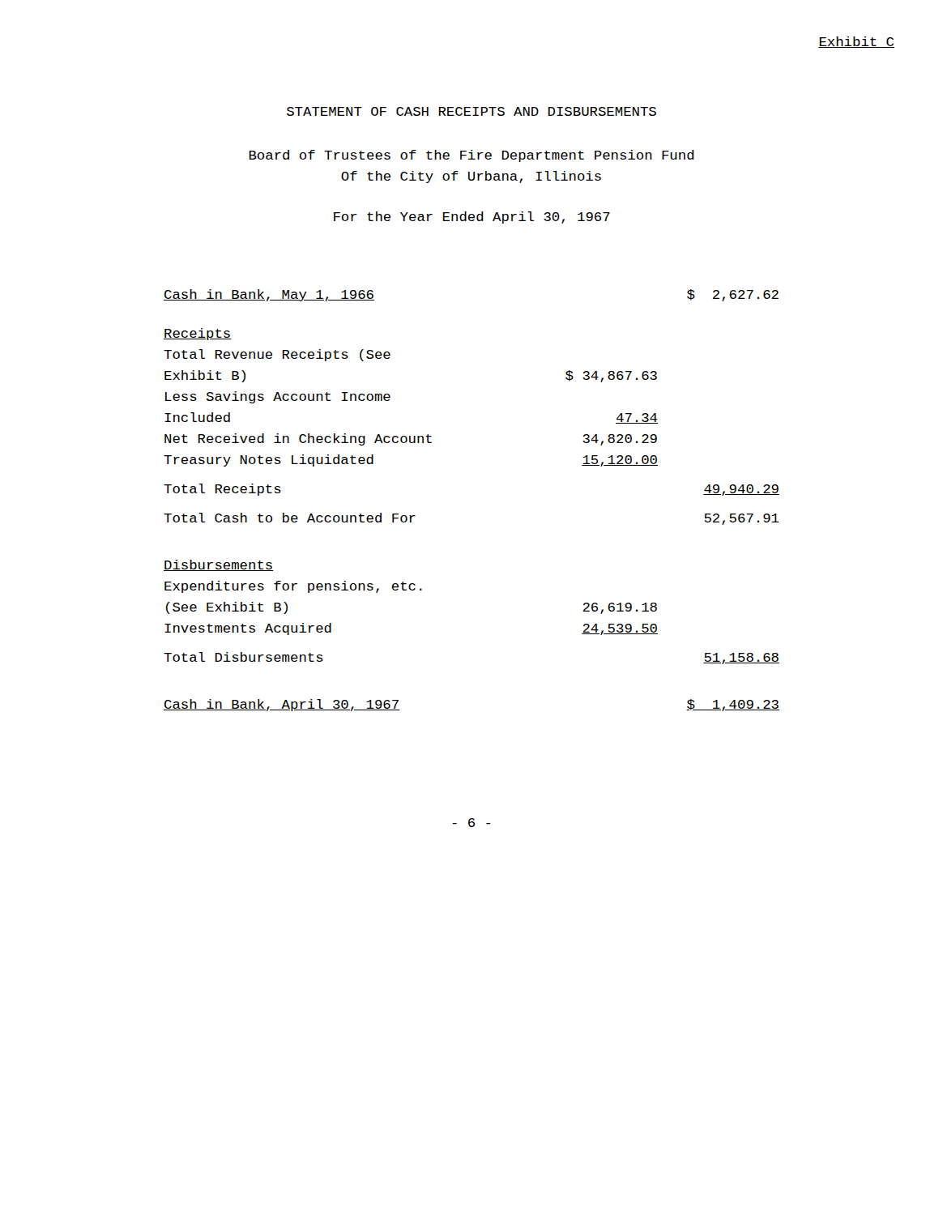Exhibit C
STATEMENT OF CASH RECEIPTS AND DISBURSEMENTS
Board of Trustees of the Fire Department Pension Fund
Of the City of Urbana, Illinois
For the Year Ended April 30, 1967
| Cash in Bank, May 1, 1966 | | $ 2,627.62 |
| Receipts | | |
| Total Revenue Receipts (See | | |
| Exhibit B) | $ 34,867.63 | |
| Less Savings Account Income | | |
| Included | 47.34 | |
| Net Received in Checking Account | 34,820.29 | |
| Treasury Notes Liquidated | 15,120.00 | |
| Total Receipts | | 49,940.29 |
| Total Cash to be Accounted For | | 52,567.91 |
| Disbursements | | |
| Expenditures for pensions, etc. | | |
| (See Exhibit B) | 26,619.18 | |
| Investments Acquired | 24,539.50 | |
| Total Disbursements | | 51,158.68 |
| Cash in Bank, April 30, 1967 | | $ 1,409.23 |
- 6 -